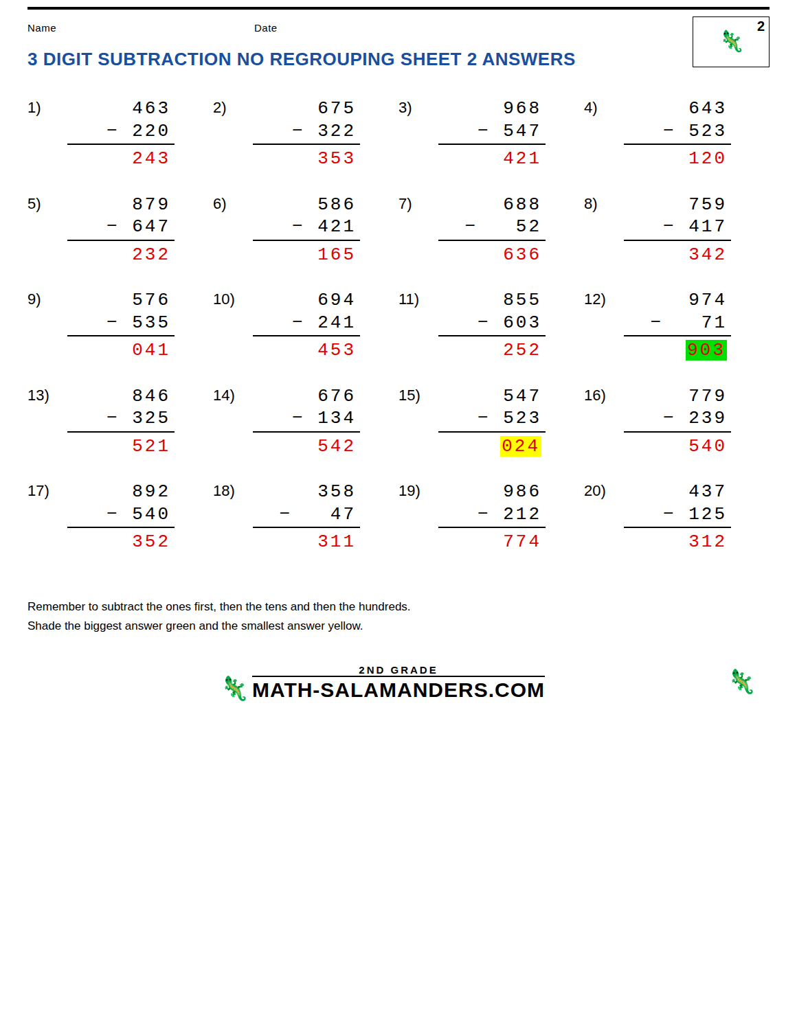Name Date
3 DIGIT SUBTRACTION NO REGROUPING SHEET 2 ANSWERS
2
🦎
| 1) 463 − 220 243 | 2) 675 − 322 353 | 3) 968 − 547 421 | 4) 643 − 523 120 |
| 5) 879 − 647 232 | 6) 586 − 421 165 | 7) 688 − 52 636 | 8) 759 − 417 342 |
| 9) 576 − 535 041 | 10) 694 − 241 453 | 11) 855 − 603 252 | 12) 974 − 71 903 |
| 13) 846 − 325 521 | 14) 676 − 134 542 | 15) 547 − 523 024 | 16) 779 − 239 540 |
| 17) 892 − 540 352 | 18) 358 − 47 311 | 19) 986 − 212 774 | 20) 437 − 125 312 |
Remember to subtract the ones first, then the tens and then the hundreds.
Shade the biggest answer green and the smallest answer yellow.
🦎
2ND GRADE
MATH-SALAMANDERS.COM
🦎